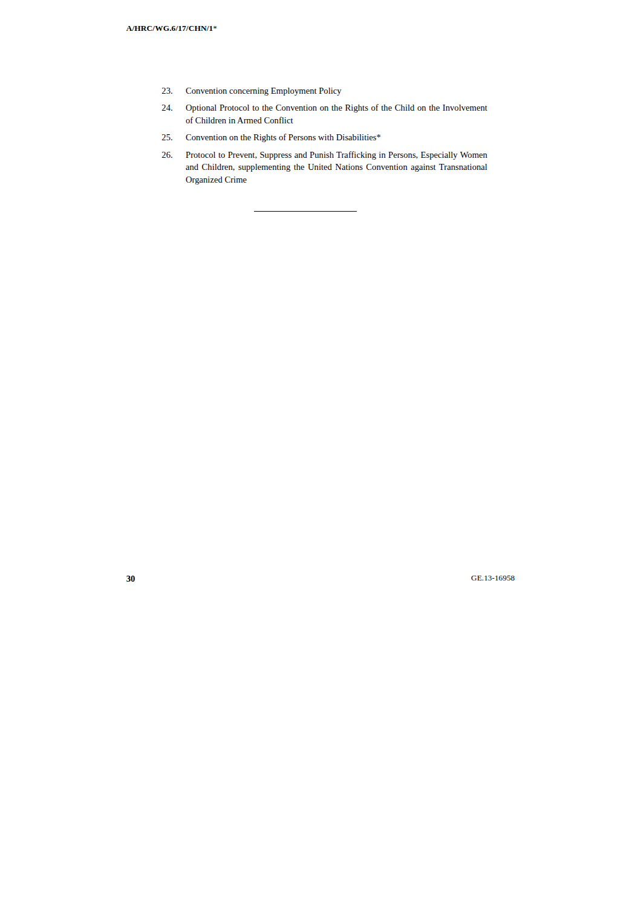A/HRC/WG.6/17/CHN/1*
23. Convention concerning Employment Policy
24. Optional Protocol to the Convention on the Rights of the Child on the Involvement of Children in Armed Conflict
25. Convention on the Rights of Persons with Disabilities*
26. Protocol to Prevent, Suppress and Punish Trafficking in Persons, Especially Women and Children, supplementing the United Nations Convention against Transnational Organized Crime
30 GE.13-16958